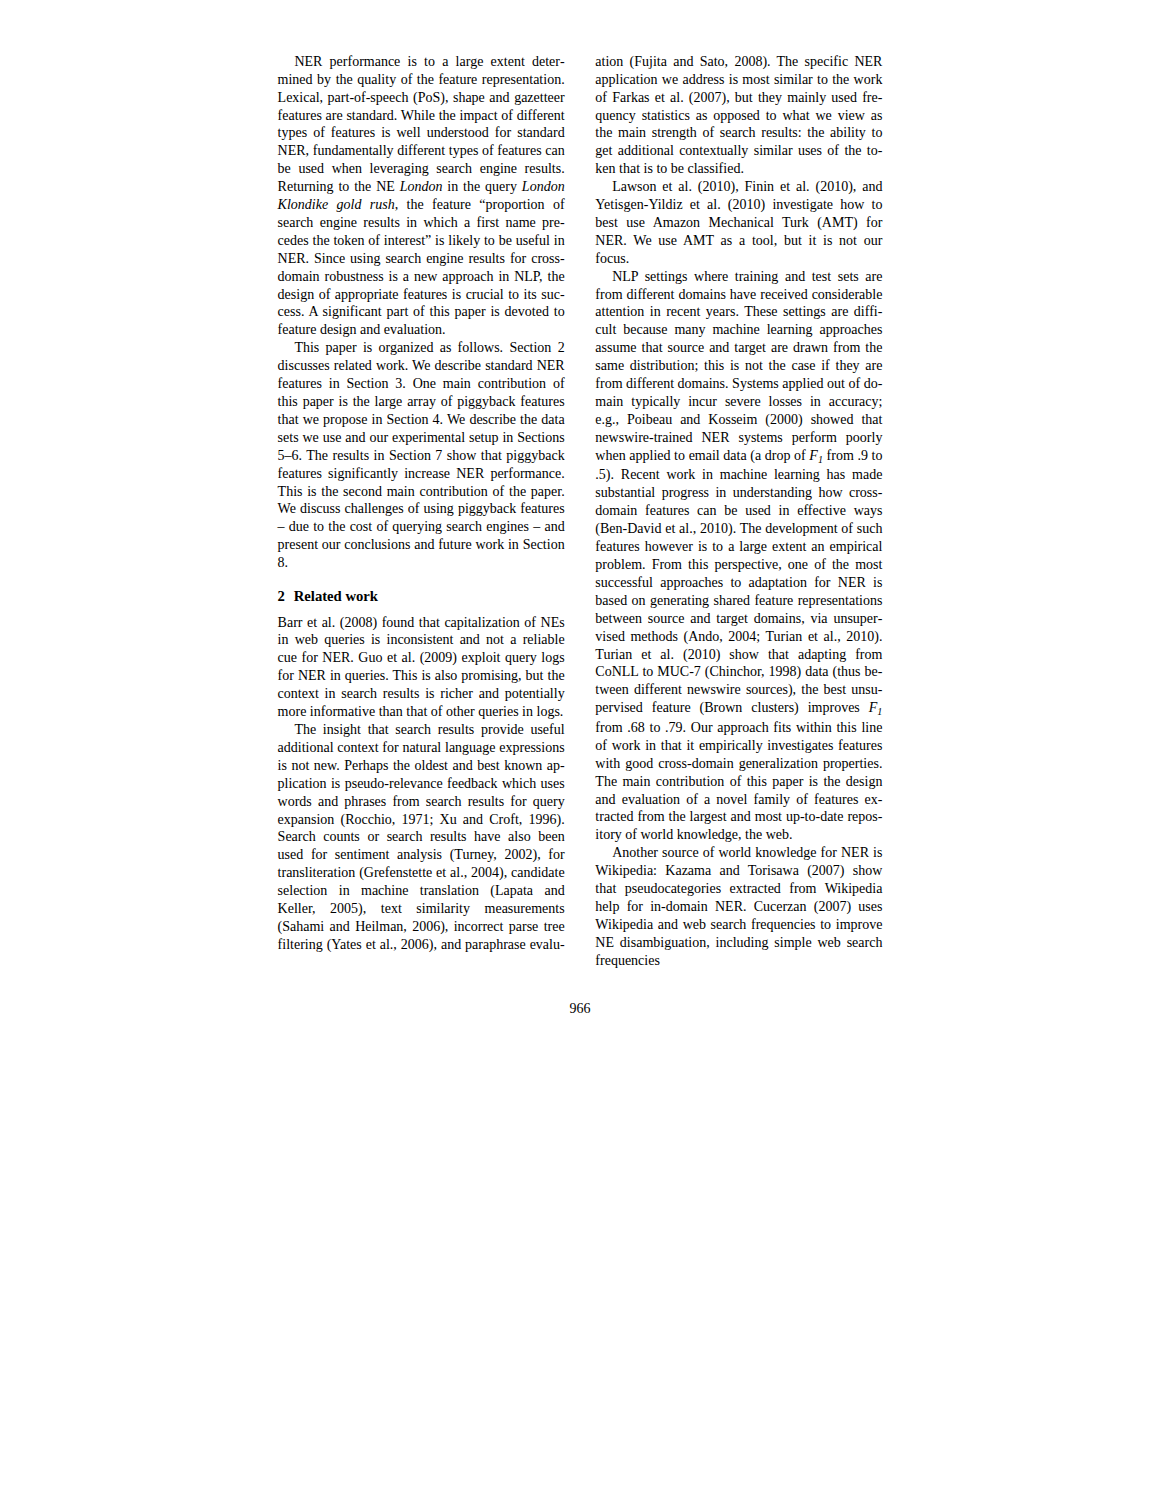NER performance is to a large extent determined by the quality of the feature representation. Lexical, part-of-speech (PoS), shape and gazetteer features are standard. While the impact of different types of features is well understood for standard NER, fundamentally different types of features can be used when leveraging search engine results. Returning to the NE London in the query London Klondike gold rush, the feature “proportion of search engine results in which a first name precedes the token of interest” is likely to be useful in NER. Since using search engine results for cross-domain robustness is a new approach in NLP, the design of appropriate features is crucial to its success. A significant part of this paper is devoted to feature design and evaluation.
This paper is organized as follows. Section 2 discusses related work. We describe standard NER features in Section 3. One main contribution of this paper is the large array of piggyback features that we propose in Section 4. We describe the data sets we use and our experimental setup in Sections 5–6. The results in Section 7 show that piggyback features significantly increase NER performance. This is the second main contribution of the paper. We discuss challenges of using piggyback features – due to the cost of querying search engines – and present our conclusions and future work in Section 8.
2 Related work
Barr et al. (2008) found that capitalization of NEs in web queries is inconsistent and not a reliable cue for NER. Guo et al. (2009) exploit query logs for NER in queries. This is also promising, but the context in search results is richer and potentially more informative than that of other queries in logs.
The insight that search results provide useful additional context for natural language expressions is not new. Perhaps the oldest and best known application is pseudo-relevance feedback which uses words and phrases from search results for query expansion (Rocchio, 1971; Xu and Croft, 1996). Search counts or search results have also been used for sentiment analysis (Turney, 2002), for transliteration (Grefenstette et al., 2004), candidate selection in machine translation (Lapata and Keller, 2005), text similarity measurements (Sahami and Heilman, 2006), incorrect parse tree filtering (Yates et al., 2006), and paraphrase evaluation (Fujita and Sato, 2008). The specific NER application we address is most similar to the work of Farkas et al. (2007), but they mainly used frequency statistics as opposed to what we view as the main strength of search results: the ability to get additional contextually similar uses of the token that is to be classified.
Lawson et al. (2010), Finin et al. (2010), and Yetisgen-Yildiz et al. (2010) investigate how to best use Amazon Mechanical Turk (AMT) for NER. We use AMT as a tool, but it is not our focus.
NLP settings where training and test sets are from different domains have received considerable attention in recent years. These settings are difficult because many machine learning approaches assume that source and target are drawn from the same distribution; this is not the case if they are from different domains. Systems applied out of domain typically incur severe losses in accuracy; e.g., Poibeau and Kosseim (2000) showed that newswire-trained NER systems perform poorly when applied to email data (a drop of F1 from .9 to .5). Recent work in machine learning has made substantial progress in understanding how cross-domain features can be used in effective ways (Ben-David et al., 2010). The development of such features however is to a large extent an empirical problem. From this perspective, one of the most successful approaches to adaptation for NER is based on generating shared feature representations between source and target domains, via unsupervised methods (Ando, 2004; Turian et al., 2010). Turian et al. (2010) show that adapting from CoNLL to MUC-7 (Chinchor, 1998) data (thus between different newswire sources), the best unsupervised feature (Brown clusters) improves F1 from .68 to .79. Our approach fits within this line of work in that it empirically investigates features with good cross-domain generalization properties. The main contribution of this paper is the design and evaluation of a novel family of features extracted from the largest and most up-to-date repository of world knowledge, the web.
Another source of world knowledge for NER is Wikipedia: Kazama and Torisawa (2007) show that pseudocategories extracted from Wikipedia help for in-domain NER. Cucerzan (2007) uses Wikipedia and web search frequencies to improve NE disambiguation, including simple web search frequencies
966